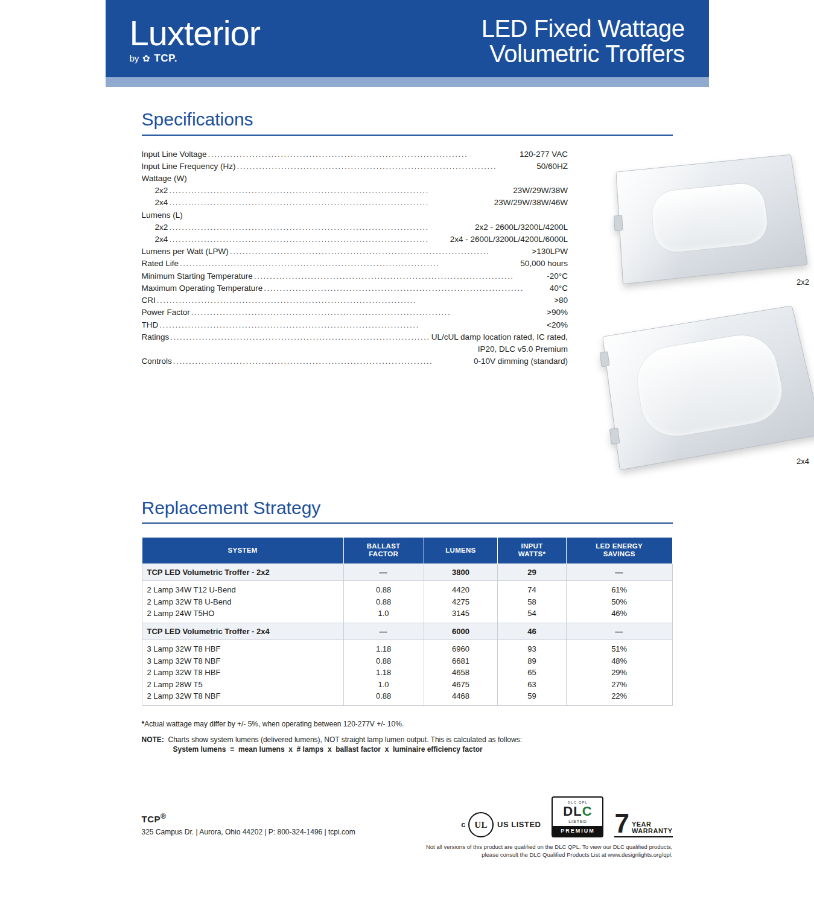Luxterior by ✿ TCP.
LED Fixed Wattage
Volumetric Troffers
Specifications
Input Line Voltage .................................................................................. 120-277 VAC
Input Line Frequency (Hz) .................................................................................. 50/60HZ
Wattage (W)
2x2 .................................................................................. 23W/29W/38W
2x4 .................................................................................. 23W/29W/38W/46W
Lumens (L)
2x2 .................................................................................. 2x2 - 2600L/3200L/4200L
2x4 .................................................................................. 2x4 - 2600L/3200L/4200L/6000L
Lumens per Watt (LPW) .................................................................................. >130LPW
Rated Life .................................................................................. 50,000 hours
Minimum Starting Temperature .................................................................................. -20°C
Maximum Operating Temperature .................................................................................. 40°C
CRI .................................................................................. >80
Power Factor .................................................................................. >90%
THD .................................................................................. <20%
Ratings .................................................................................. UL/cUL damp location rated, IC rated,
IP20, DLC v5.0 Premium
Controls .................................................................................. 0-10V dimming (standard)
2x2
2x4
Replacement Strategy
| SYSTEM | BALLAST FACTOR | LUMENS | INPUT WATTS* | LED ENERGY SAVINGS |
| --- | --- | --- | --- | --- |
| TCP LED Volumetric Troffer - 2x2 | — | 3800 | 29 | — |
| 2 Lamp 34W T12 U-Bend 2 Lamp 32W T8 U-Bend 2 Lamp 24W T5HO | 0.88 0.88 1.0 | 4420 4275 3145 | 74 58 54 | 61% 50% 46% |
| TCP LED Volumetric Troffer - 2x4 | — | 6000 | 46 | — |
| 3 Lamp 32W T8 HBF 3 Lamp 32W T8 NBF 2 Lamp 32W T8 HBF 2 Lamp 28W T5 2 Lamp 32W T8 NBF | 1.18 0.88 1.18 1.0 0.88 | 6960 6681 4658 4675 4468 | 93 89 65 63 59 | 51% 48% 29% 27% 22% |
*Actual wattage may differ by +/- 5%, when operating between 120-277V +/- 10%.
NOTE: Charts show system lumens (delivered lumens), NOT straight lamp lumen output. This is calculated as follows: System lumens = mean lumens x # lamps x ballast factor x luminaire efficiency factor
TCP®
325 Campus Dr. | Aurora, Ohio 44202 | P: 800-324-1496 | tcpi.com
c UL US LISTED
DLC QPL
DLC
LISTED
PREMIUM
7 YEAR
WARRANTY
Not all versions of this product are qualified on the DLC QPL. To view our DLC qualified products, please consult the DLC Qualified Products List at www.designlights.org/qpl.